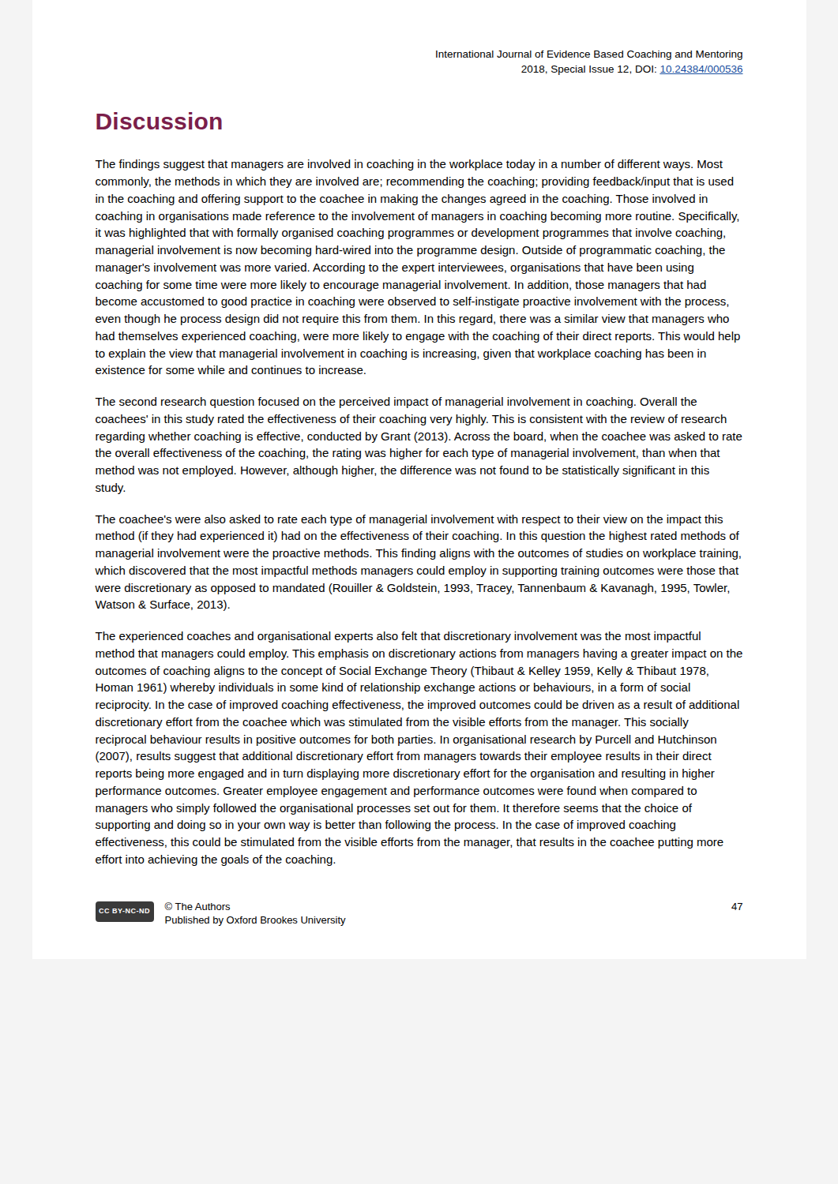International Journal of Evidence Based Coaching and Mentoring
2018, Special Issue 12, DOI: 10.24384/000536
Discussion
The findings suggest that managers are involved in coaching in the workplace today in a number of different ways. Most commonly, the methods in which they are involved are; recommending the coaching; providing feedback/input that is used in the coaching and offering support to the coachee in making the changes agreed in the coaching. Those involved in coaching in organisations made reference to the involvement of managers in coaching becoming more routine. Specifically, it was highlighted that with formally organised coaching programmes or development programmes that involve coaching, managerial involvement is now becoming hard-wired into the programme design. Outside of programmatic coaching, the manager's involvement was more varied. According to the expert interviewees, organisations that have been using coaching for some time were more likely to encourage managerial involvement. In addition, those managers that had become accustomed to good practice in coaching were observed to self-instigate proactive involvement with the process, even though he process design did not require this from them. In this regard, there was a similar view that managers who had themselves experienced coaching, were more likely to engage with the coaching of their direct reports. This would help to explain the view that managerial involvement in coaching is increasing, given that workplace coaching has been in existence for some while and continues to increase.
The second research question focused on the perceived impact of managerial involvement in coaching. Overall the coachees' in this study rated the effectiveness of their coaching very highly. This is consistent with the review of research regarding whether coaching is effective, conducted by Grant (2013). Across the board, when the coachee was asked to rate the overall effectiveness of the coaching, the rating was higher for each type of managerial involvement, than when that method was not employed. However, although higher, the difference was not found to be statistically significant in this study.
The coachee's were also asked to rate each type of managerial involvement with respect to their view on the impact this method (if they had experienced it) had on the effectiveness of their coaching. In this question the highest rated methods of managerial involvement were the proactive methods. This finding aligns with the outcomes of studies on workplace training, which discovered that the most impactful methods managers could employ in supporting training outcomes were those that were discretionary as opposed to mandated (Rouiller & Goldstein, 1993, Tracey, Tannenbaum & Kavanagh, 1995, Towler, Watson & Surface, 2013).
The experienced coaches and organisational experts also felt that discretionary involvement was the most impactful method that managers could employ. This emphasis on discretionary actions from managers having a greater impact on the outcomes of coaching aligns to the concept of Social Exchange Theory (Thibaut & Kelley 1959, Kelly & Thibaut 1978, Homan 1961) whereby individuals in some kind of relationship exchange actions or behaviours, in a form of social reciprocity. In the case of improved coaching effectiveness, the improved outcomes could be driven as a result of additional discretionary effort from the coachee which was stimulated from the visible efforts from the manager. This socially reciprocal behaviour results in positive outcomes for both parties. In organisational research by Purcell and Hutchinson (2007), results suggest that additional discretionary effort from managers towards their employee results in their direct reports being more engaged and in turn displaying more discretionary effort for the organisation and resulting in higher performance outcomes. Greater employee engagement and performance outcomes were found when compared to managers who simply followed the organisational processes set out for them. It therefore seems that the choice of supporting and doing so in your own way is better than following the process. In the case of improved coaching effectiveness, this could be stimulated from the visible efforts from the manager, that results in the coachee putting more effort into achieving the goals of the coaching.
CC BY-NC-ND
© The Authors
Published by Oxford Brookes University
47